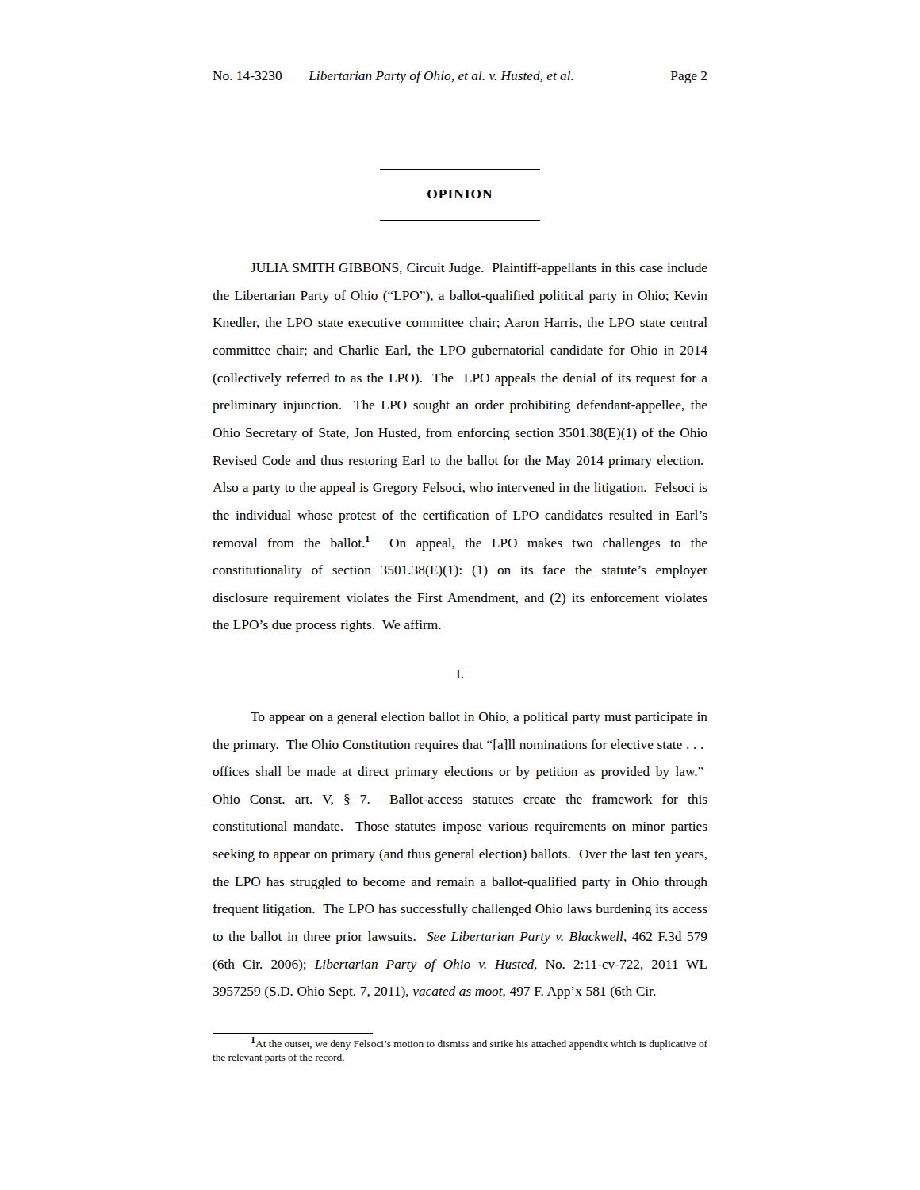No. 14-3230 Libertarian Party of Ohio, et al. v. Husted, et al. Page 2
OPINION
JULIA SMITH GIBBONS, Circuit Judge. Plaintiff-appellants in this case include the Libertarian Party of Ohio (“LPO”), a ballot-qualified political party in Ohio; Kevin Knedler, the LPO state executive committee chair; Aaron Harris, the LPO state central committee chair; and Charlie Earl, the LPO gubernatorial candidate for Ohio in 2014 (collectively referred to as the LPO). The LPO appeals the denial of its request for a preliminary injunction. The LPO sought an order prohibiting defendant-appellee, the Ohio Secretary of State, Jon Husted, from enforcing section 3501.38(E)(1) of the Ohio Revised Code and thus restoring Earl to the ballot for the May 2014 primary election. Also a party to the appeal is Gregory Felsoci, who intervened in the litigation. Felsoci is the individual whose protest of the certification of LPO candidates resulted in Earl’s removal from the ballot.1 On appeal, the LPO makes two challenges to the constitutionality of section 3501.38(E)(1): (1) on its face the statute’s employer disclosure requirement violates the First Amendment, and (2) its enforcement violates the LPO’s due process rights. We affirm.
I.
To appear on a general election ballot in Ohio, a political party must participate in the primary. The Ohio Constitution requires that “[a]ll nominations for elective state . . . offices shall be made at direct primary elections or by petition as provided by law.” Ohio Const. art. V, § 7. Ballot-access statutes create the framework for this constitutional mandate. Those statutes impose various requirements on minor parties seeking to appear on primary (and thus general election) ballots. Over the last ten years, the LPO has struggled to become and remain a ballot-qualified party in Ohio through frequent litigation. The LPO has successfully challenged Ohio laws burdening its access to the ballot in three prior lawsuits. See Libertarian Party v. Blackwell, 462 F.3d 579 (6th Cir. 2006); Libertarian Party of Ohio v. Husted, No. 2:11-cv-722, 2011 WL 3957259 (S.D. Ohio Sept. 7, 2011), vacated as moot, 497 F. App’x 581 (6th Cir.
1At the outset, we deny Felsoci’s motion to dismiss and strike his attached appendix which is duplicative of the relevant parts of the record.